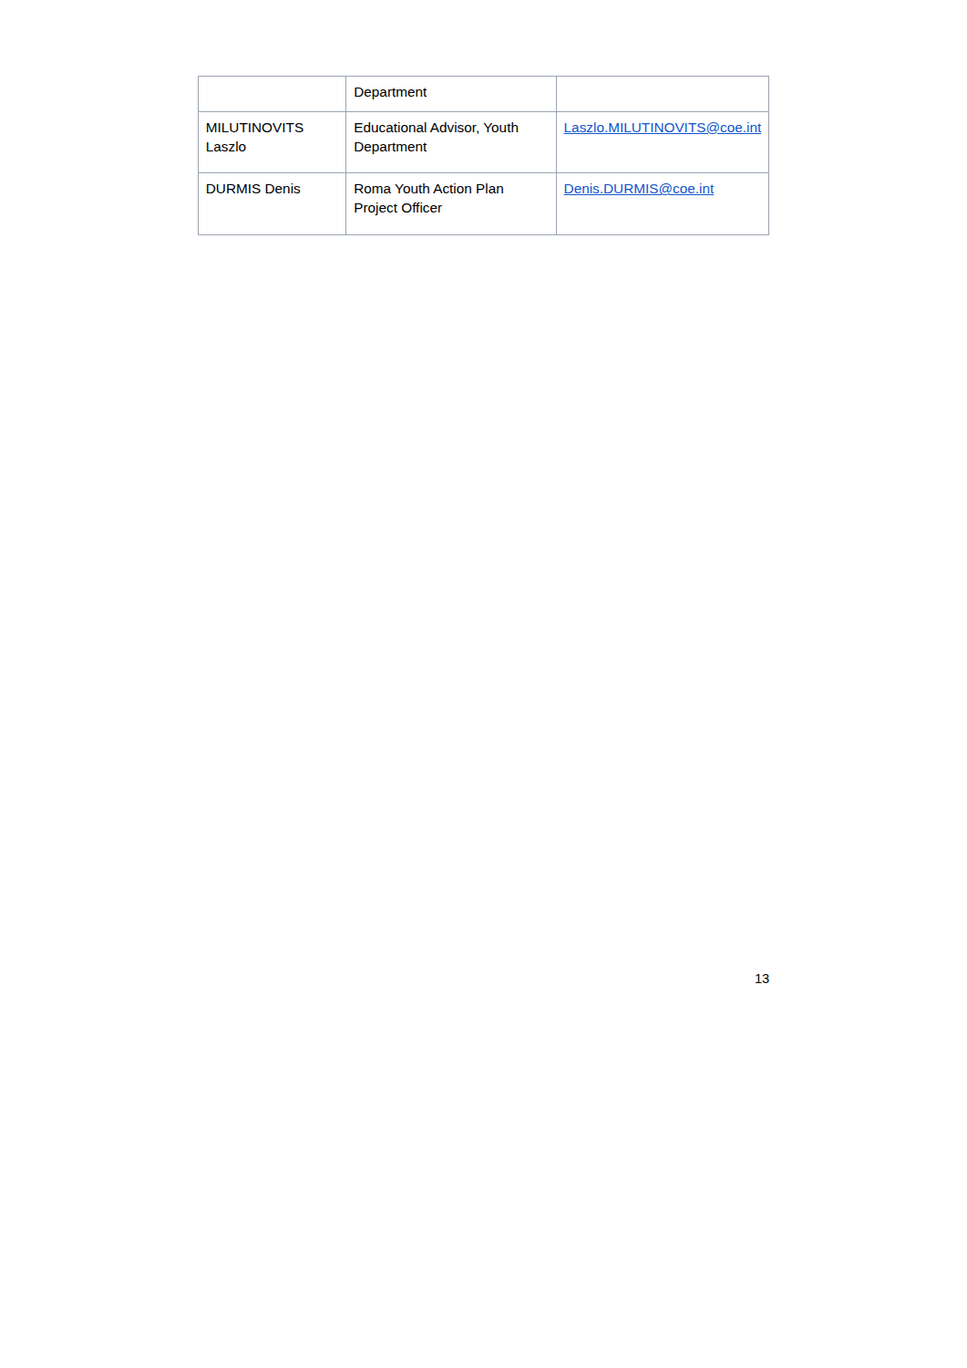| | Department | |
| MILUTINOVITS Laszlo | Educational Advisor, Youth Department | Laszlo.MILUTINOVITS@coe.int |
| DURMIS Denis | Roma Youth Action Plan Project Officer | Denis.DURMIS@coe.int |
13